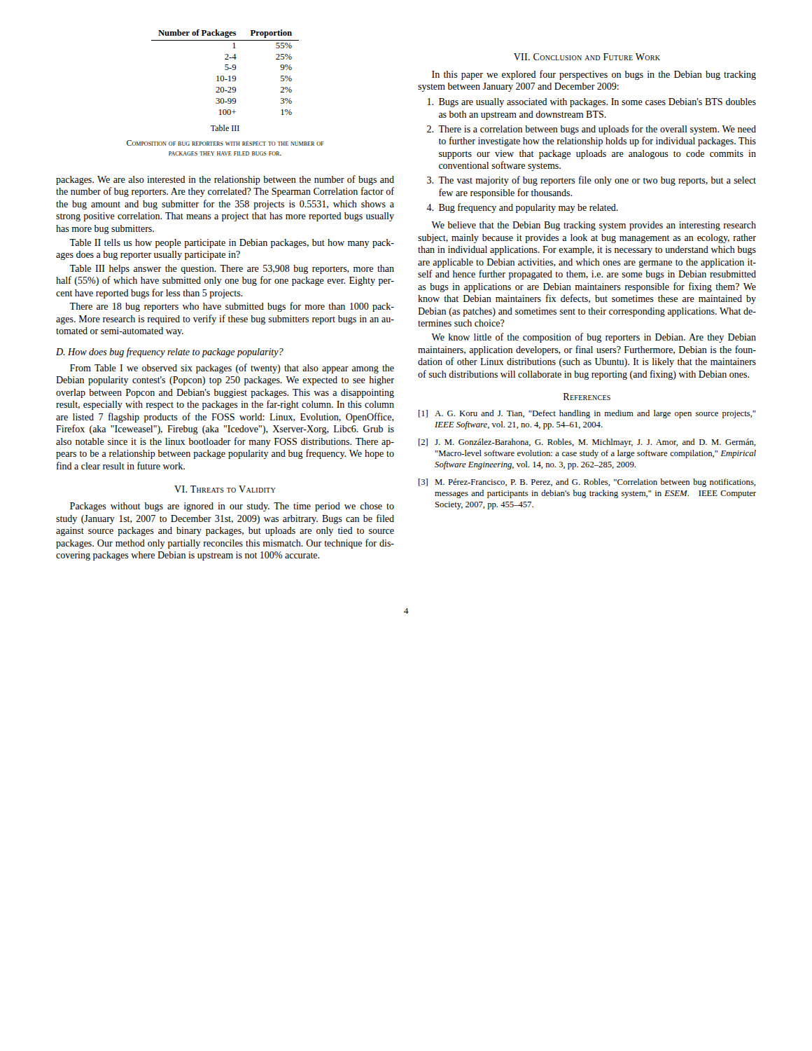| Number of Packages | Proportion |
| --- | --- |
| 1 | 55% |
| 2-4 | 25% |
| 5-9 | 9% |
| 10-19 | 5% |
| 20-29 | 2% |
| 30-99 | 3% |
| 100+ | 1% |
Table III
Composition of bug reporters with respect to the number of
packages they have filed bugs for.
packages. We are also interested in the relationship between the number of bugs and the number of bug reporters. Are they correlated? The Spearman Correlation factor of the bug amount and bug submitter for the 358 projects is 0.5531, which shows a strong positive correlation. That means a project that has more reported bugs usually has more bug submitters.
Table II tells us how people participate in Debian packages, but how many packages does a bug reporter usually participate in?
Table III helps answer the question. There are 53,908 bug reporters, more than half (55%) of which have submitted only one bug for one package ever. Eighty percent have reported bugs for less than 5 projects.
There are 18 bug reporters who have submitted bugs for more than 1000 packages. More research is required to verify if these bug submitters report bugs in an automated or semi-automated way.
D. How does bug frequency relate to package popularity?
From Table I we observed six packages (of twenty) that also appear among the Debian popularity contest's (Popcon) top 250 packages. We expected to see higher overlap between Popcon and Debian's buggiest packages. This was a disappointing result, especially with respect to the packages in the far-right column. In this column are listed 7 flagship products of the FOSS world: Linux, Evolution, OpenOffice, Firefox (aka "Iceweasel"), Firebug (aka "Icedove"), Xserver-Xorg, Libc6. Grub is also notable since it is the linux bootloader for many FOSS distributions. There appears to be a relationship between package popularity and bug frequency. We hope to find a clear result in future work.
VI. Threats to Validity
Packages without bugs are ignored in our study. The time period we chose to study (January 1st, 2007 to December 31st, 2009) was arbitrary. Bugs can be filed against source packages and binary packages, but uploads are only tied to source packages. Our method only partially reconciles this mismatch. Our technique for discovering packages where Debian is upstream is not 100% accurate.
VII. Conclusion and Future Work
In this paper we explored four perspectives on bugs in the Debian bug tracking system between January 2007 and December 2009:
Bugs are usually associated with packages. In some cases Debian's BTS doubles as both an upstream and downstream BTS.
There is a correlation between bugs and uploads for the overall system. We need to further investigate how the relationship holds up for individual packages. This supports our view that package uploads are analogous to code commits in conventional software systems.
The vast majority of bug reporters file only one or two bug reports, but a select few are responsible for thousands.
Bug frequency and popularity may be related.
We believe that the Debian Bug tracking system provides an interesting research subject, mainly because it provides a look at bug management as an ecology, rather than in individual applications. For example, it is necessary to understand which bugs are applicable to Debian activities, and which ones are germane to the application itself and hence further propagated to them, i.e. are some bugs in Debian resubmitted as bugs in applications or are Debian maintainers responsible for fixing them? We know that Debian maintainers fix defects, but sometimes these are maintained by Debian (as patches) and sometimes sent to their corresponding applications. What determines such choice?
We know little of the composition of bug reporters in Debian. Are they Debian maintainers, application developers, or final users? Furthermore, Debian is the foundation of other Linux distributions (such as Ubuntu). It is likely that the maintainers of such distributions will collaborate in bug reporting (and fixing) with Debian ones.
References
[1]
A. G. Koru and J. Tian, "Defect handling in medium and large open source projects," IEEE Software, vol. 21, no. 4, pp. 54–61, 2004.
[2]
J. M. González-Barahona, G. Robles, M. Michlmayr, J. J. Amor, and D. M. Germán, "Macro-level software evolution: a case study of a large software compilation," Empirical Software Engineering, vol. 14, no. 3, pp. 262–285, 2009.
[3]
M. Pérez-Francisco, P. B. Perez, and G. Robles, "Correlation between bug notifications, messages and participants in debian's bug tracking system," in ESEM. IEEE Computer Society, 2007, pp. 455–457.
4